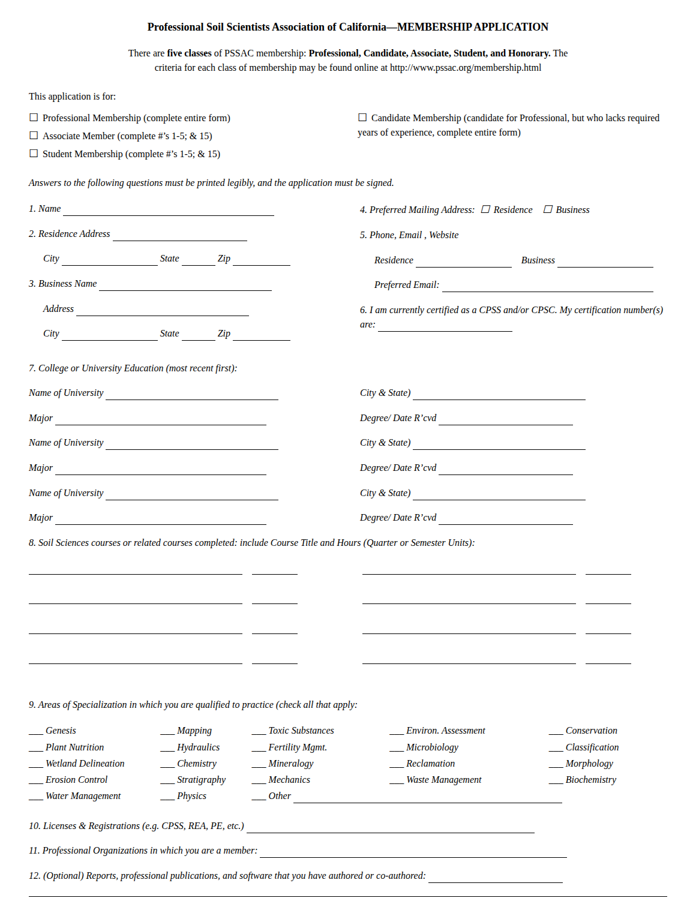Professional Soil Scientists Association of California—MEMBERSHIP APPLICATION
There are five classes of PSSAC membership: Professional, Candidate, Associate, Student, and Honorary. The criteria for each class of membership may be found online at http://www.pssac.org/membership.html
This application is for:
Professional Membership (complete entire form) Associate Member (complete #’s 1-5; & 15) Student Membership (complete #’s 1-5; & 15)
Candidate Membership (candidate for Professional, but who lacks required years of experience, complete entire form)
Answers to the following questions must be printed legibly, and the application must be signed.
1. Name
2. Residence Address
City State Zip
3. Business Name
Address
City State Zip
4. Preferred Mailing Address: Residence Business
5. Phone, Email , Website
Residence Business
Preferred Email:
6. I am currently certified as a CPSS and/or CPSC. My certification number(s) are:
7. College or University Education (most recent first):
Name of University
City & State)
Major
Degree/ Date R’cvd
Name of University
City & State)
Major
Degree/ Date R’cvd
Name of University
City & State)
Major
Degree/ Date R’cvd
8. Soil Sciences courses or related courses completed: include Course Title and Hours (Quarter or Semester Units):
9. Areas of Specialization in which you are qualified to practice (check all that apply:
| Genesis | Mapping | Toxic Substances | Environ. Assessment | Conservation |
| Plant Nutrition | Hydraulics | Fertility Mgmt. | Microbiology | Classification |
| Wetland Delineation | Chemistry | Mineralogy | Reclamation | Morphology |
| Erosion Control | Stratigraphy | Mechanics | Waste Management | Biochemistry |
| Water Management | Physics | Other |
10. Licenses & Registrations (e.g. CPSS, REA, PE, etc.)
11. Professional Organizations in which you are a member:
12. (Optional) Reports, professional publications, and software that you have authored or co-authored: